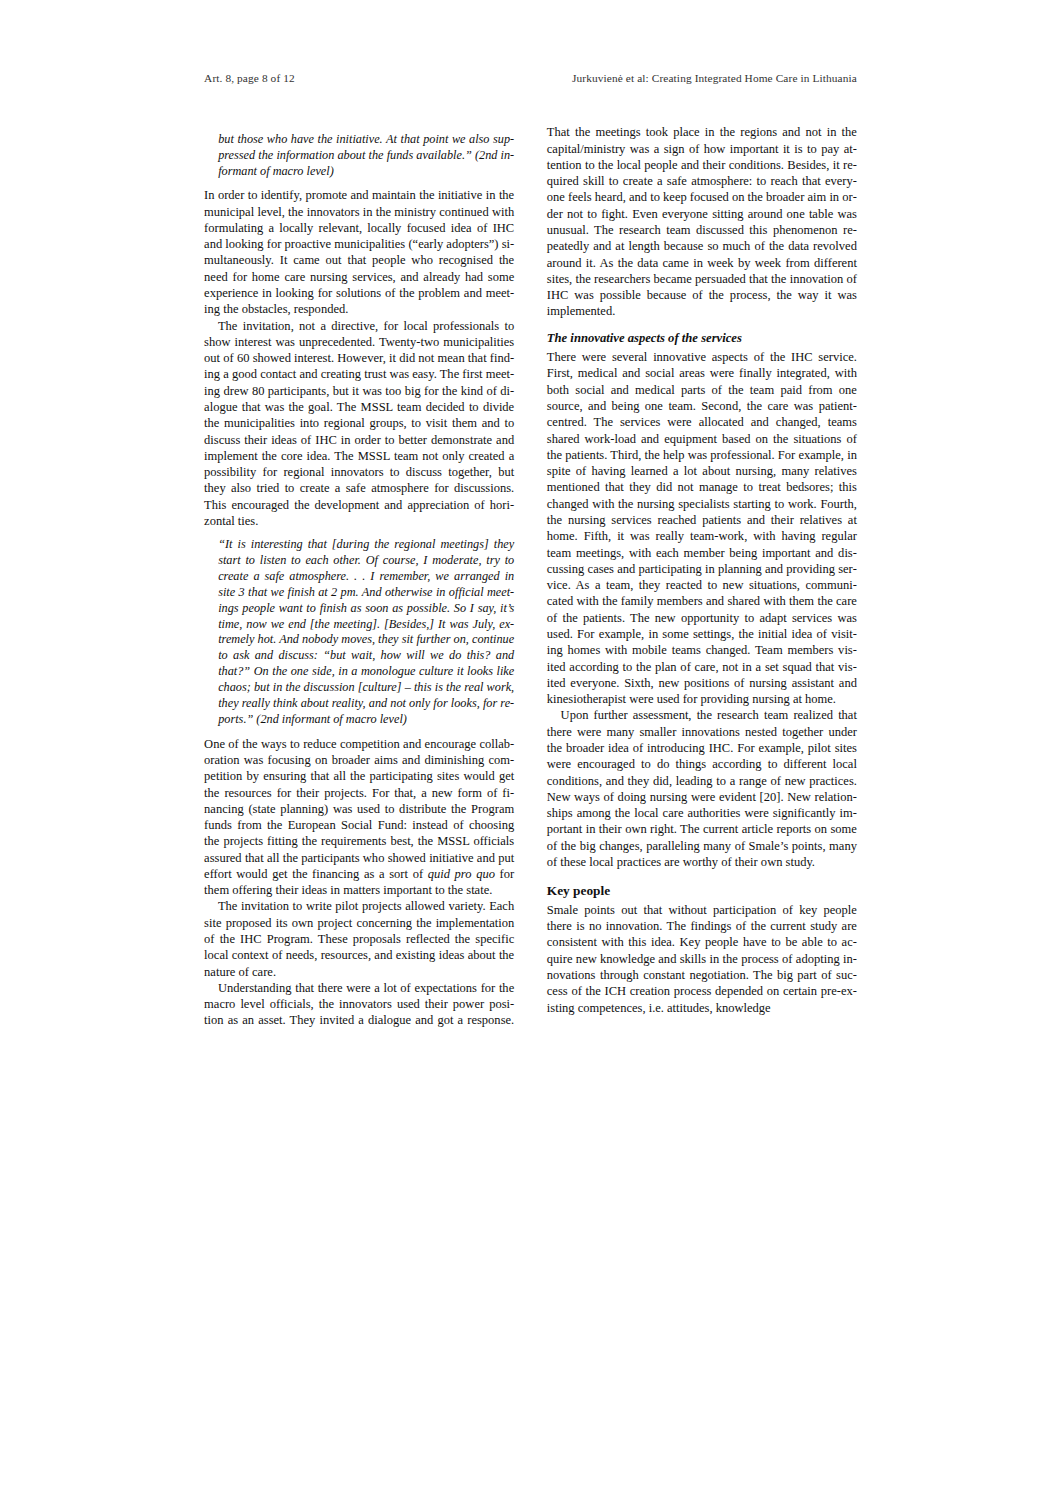Art. 8, page 8 of 12
Jurkuvienė et al: Creating Integrated Home Care in Lithuania
but those who have the initiative. At that point we also suppressed the information about the funds available.” (2nd informant of macro level)
In order to identify, promote and maintain the initiative in the municipal level, the innovators in the ministry continued with formulating a locally relevant, locally focused idea of IHC and looking for proactive municipalities (“early adopters”) simultaneously. It came out that people who recognised the need for home care nursing services, and already had some experience in looking for solutions of the problem and meeting the obstacles, responded.
The invitation, not a directive, for local professionals to show interest was unprecedented. Twenty-two municipalities out of 60 showed interest. However, it did not mean that finding a good contact and creating trust was easy. The first meeting drew 80 participants, but it was too big for the kind of dialogue that was the goal. The MSSL team decided to divide the municipalities into regional groups, to visit them and to discuss their ideas of IHC in order to better demonstrate and implement the core idea. The MSSL team not only created a possibility for regional innovators to discuss together, but they also tried to create a safe atmosphere for discussions. This encouraged the development and appreciation of horizontal ties.
“It is interesting that [during the regional meetings] they start to listen to each other. Of course, I moderate, try to create a safe atmosphere. . . I remember, we arranged in site 3 that we finish at 2 pm. And otherwise in official meetings people want to finish as soon as possible. So I say, it’s time, now we end [the meeting]. [Besides,] It was July, extremely hot. And nobody moves, they sit further on, continue to ask and discuss: “but wait, how will we do this? and that?” On the one side, in a monologue culture it looks like chaos; but in the discussion [culture] – this is the real work, they really think about reality, and not only for looks, for reports.” (2nd informant of macro level)
One of the ways to reduce competition and encourage collaboration was focusing on broader aims and diminishing competition by ensuring that all the participating sites would get the resources for their projects. For that, a new form of financing (state planning) was used to distribute the Program funds from the European Social Fund: instead of choosing the projects fitting the requirements best, the MSSL officials assured that all the participants who showed initiative and put effort would get the financing as a sort of quid pro quo for them offering their ideas in matters important to the state.
The invitation to write pilot projects allowed variety. Each site proposed its own project concerning the implementation of the IHC Program. These proposals reflected the specific local context of needs, resources, and existing ideas about the nature of care.
Understanding that there were a lot of expectations for the macro level officials, the innovators used their power position as an asset. They invited a dialogue and got a response. That the meetings took place in the regions and not in the capital/ministry was a sign of how important it is to pay attention to the local people and their conditions. Besides, it required skill to create a safe atmosphere: to reach that everyone feels heard, and to keep focused on the broader aim in order not to fight. Even everyone sitting around one table was unusual. The research team discussed this phenomenon repeatedly and at length because so much of the data revolved around it. As the data came in week by week from different sites, the researchers became persuaded that the innovation of IHC was possible because of the process, the way it was implemented.
The innovative aspects of the services
There were several innovative aspects of the IHC service. First, medical and social areas were finally integrated, with both social and medical parts of the team paid from one source, and being one team. Second, the care was patient-centred. The services were allocated and changed, teams shared work-load and equipment based on the situations of the patients. Third, the help was professional. For example, in spite of having learned a lot about nursing, many relatives mentioned that they did not manage to treat bedsores; this changed with the nursing specialists starting to work. Fourth, the nursing services reached patients and their relatives at home. Fifth, it was really team-work, with having regular team meetings, with each member being important and discussing cases and participating in planning and providing service. As a team, they reacted to new situations, communicated with the family members and shared with them the care of the patients. The new opportunity to adapt services was used. For example, in some settings, the initial idea of visiting homes with mobile teams changed. Team members visited according to the plan of care, not in a set squad that visited everyone. Sixth, new positions of nursing assistant and kinesiotherapist were used for providing nursing at home.
Upon further assessment, the research team realized that there were many smaller innovations nested together under the broader idea of introducing IHC. For example, pilot sites were encouraged to do things according to different local conditions, and they did, leading to a range of new practices. New ways of doing nursing were evident [20]. New relationships among the local care authorities were significantly important in their own right. The current article reports on some of the big changes, paralleling many of Smale’s points, many of these local practices are worthy of their own study.
Key people
Smale points out that without participation of key people there is no innovation. The findings of the current study are consistent with this idea. Key people have to be able to acquire new knowledge and skills in the process of adopting innovations through constant negotiation. The big part of success of the ICH creation process depended on certain pre-existing competences, i.e. attitudes, knowledge